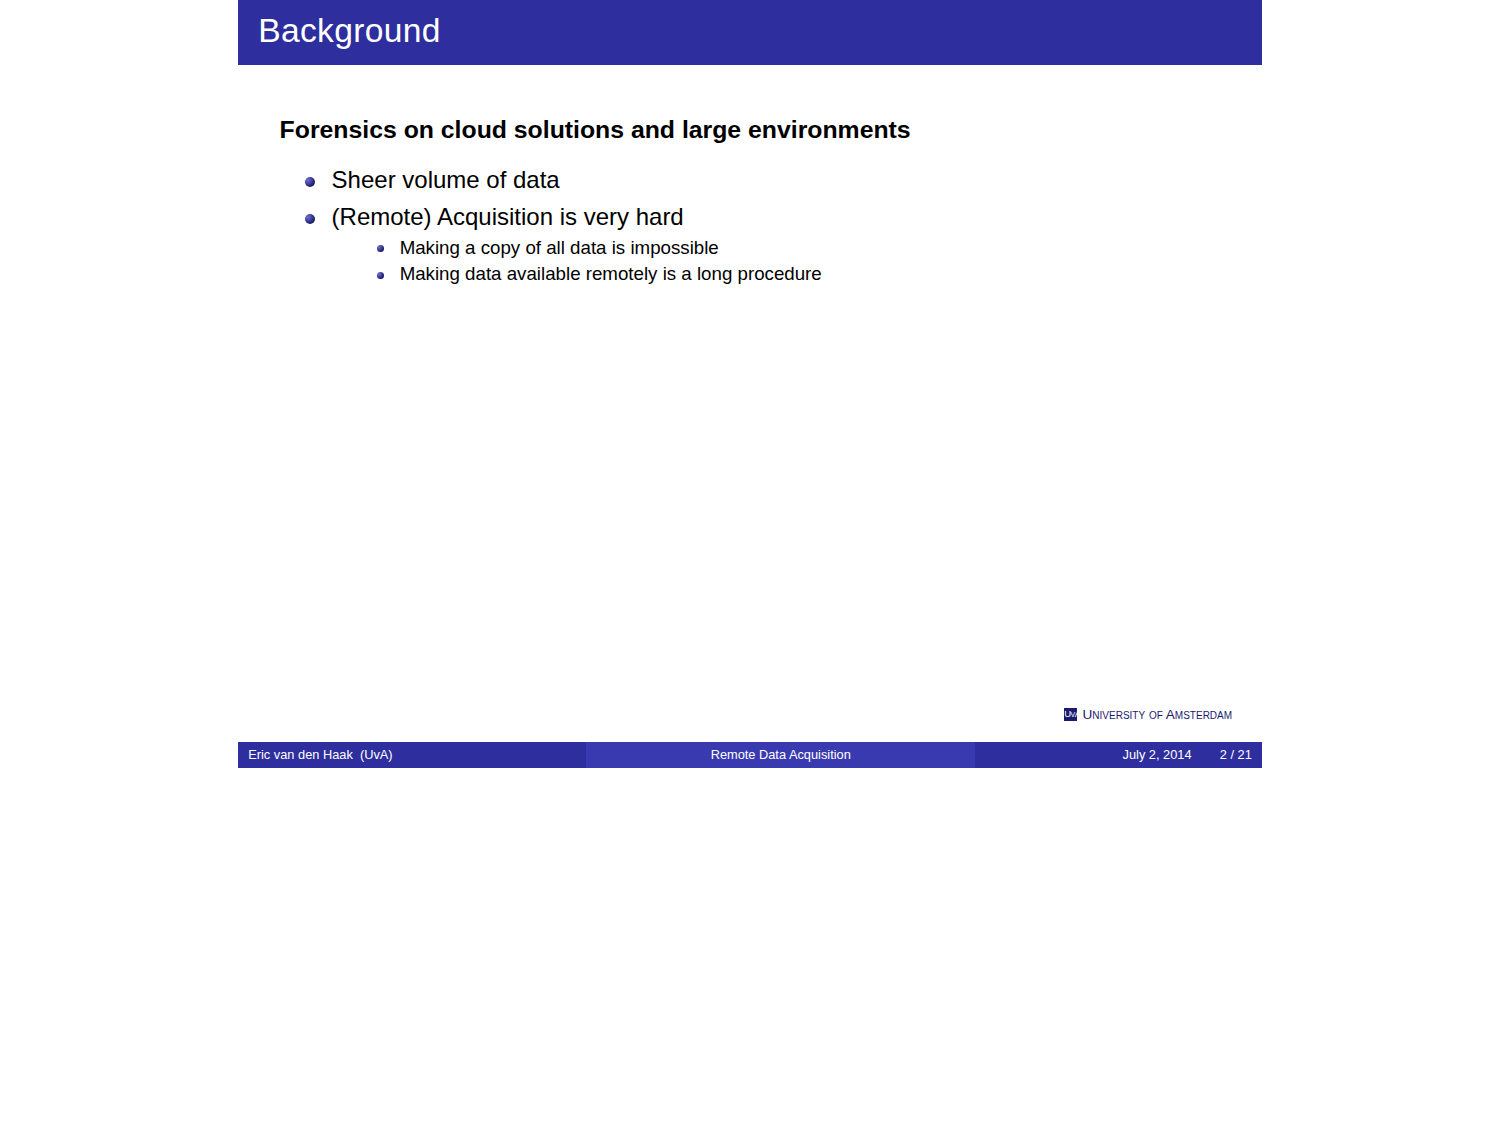Background
Forensics on cloud solutions and large environments
Sheer volume of data
(Remote) Acquisition is very hard
Making a copy of all data is impossible
Making data available remotely is a long procedure
UvA University of Amsterdam
Eric van den Haak (UvA)
Remote Data Acquisition
July 2, 20142 / 21